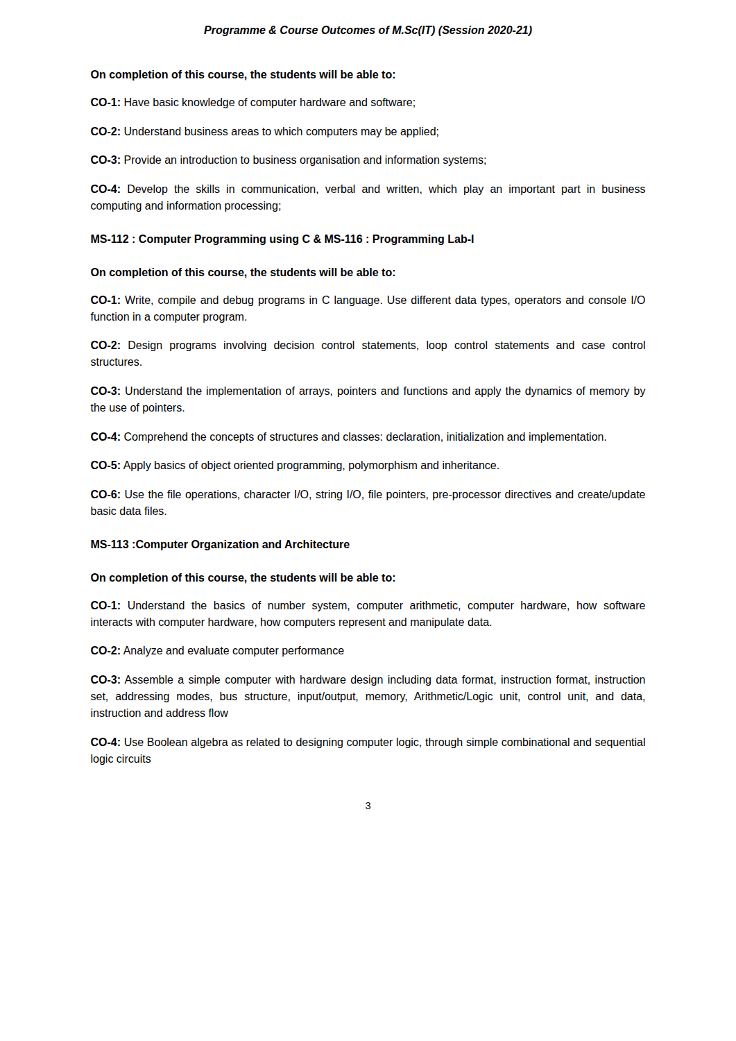Programme & Course Outcomes of M.Sc(IT) (Session 2020-21)
On completion of this course, the students will be able to:
CO-1: Have basic knowledge of computer hardware and software;
CO-2: Understand business areas to which computers may be applied;
CO-3: Provide an introduction to business organisation and information systems;
CO-4: Develop the skills in communication, verbal and written, which play an important part in business computing and information processing;
MS-112 : Computer Programming using C & MS-116 : Programming Lab-I
On completion of this course, the students will be able to:
CO-1: Write, compile and debug programs in C language. Use different data types, operators and console I/O function in a computer program.
CO-2: Design programs involving decision control statements, loop control statements and case control structures.
CO-3: Understand the implementation of arrays, pointers and functions and apply the dynamics of memory by the use of pointers.
CO-4: Comprehend the concepts of structures and classes: declaration, initialization and implementation.
CO-5: Apply basics of object oriented programming, polymorphism and inheritance.
CO-6: Use the file operations, character I/O, string I/O, file pointers, pre-processor directives and create/update basic data files.
MS-113 :Computer Organization and Architecture
On completion of this course, the students will be able to:
CO-1: Understand the basics of number system, computer arithmetic, computer hardware, how software interacts with computer hardware, how computers represent and manipulate data.
CO-2: Analyze and evaluate computer performance
CO-3: Assemble a simple computer with hardware design including data format, instruction format, instruction set, addressing modes, bus structure, input/output, memory, Arithmetic/Logic unit, control unit, and data, instruction and address flow
CO-4: Use Boolean algebra as related to designing computer logic, through simple combinational and sequential logic circuits
3